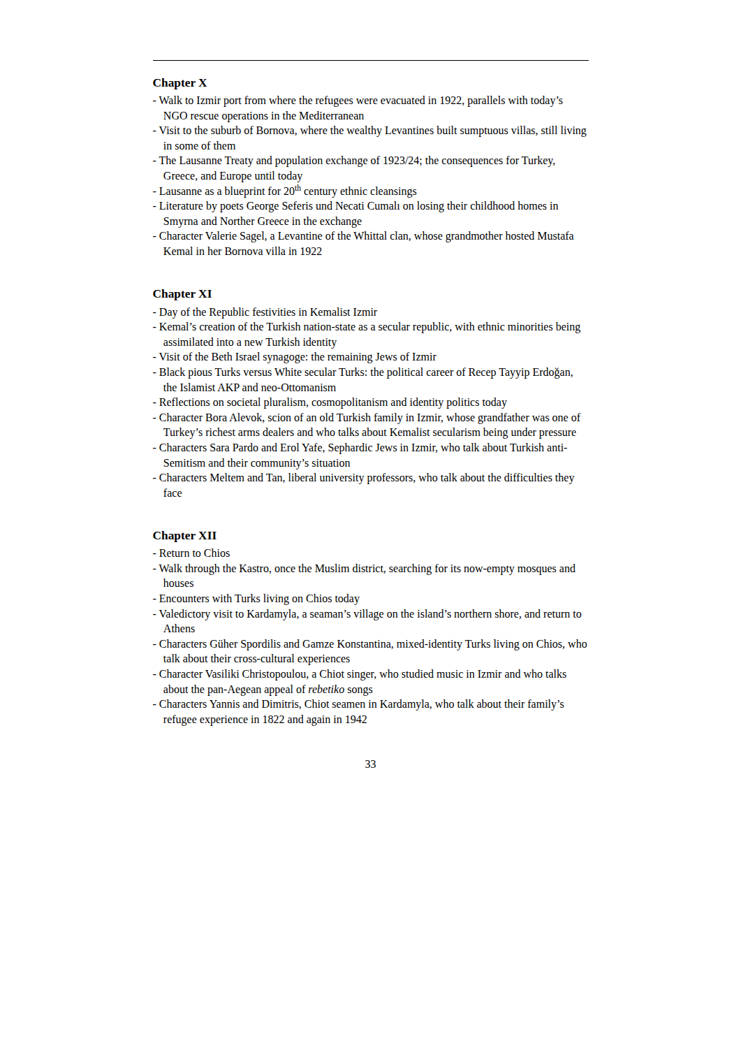Chapter X
Walk to Izmir port from where the refugees were evacuated in 1922, parallels with today’s NGO rescue operations in the Mediterranean
Visit to the suburb of Bornova, where the wealthy Levantines built sumptuous villas, still living in some of them
The Lausanne Treaty and population exchange of 1923/24; the consequences for Turkey, Greece, and Europe until today
Lausanne as a blueprint for 20th century ethnic cleansings
Literature by poets George Seferis und Necati Cumalı on losing their childhood homes in Smyrna and Norther Greece in the exchange
Character Valerie Sagel, a Levantine of the Whittal clan, whose grandmother hosted Mustafa Kemal in her Bornova villa in 1922
Chapter XI
Day of the Republic festivities in Kemalist Izmir
Kemal’s creation of the Turkish nation-state as a secular republic, with ethnic minorities being assimilated into a new Turkish identity
Visit of the Beth Israel synagoge: the remaining Jews of Izmir
Black pious Turks versus White secular Turks: the political career of Recep Tayyip Erdoğan, the Islamist AKP and neo-Ottomanism
Reflections on societal pluralism, cosmopolitanism and identity politics today
Character Bora Alevok, scion of an old Turkish family in Izmir, whose grandfather was one of Turkey’s richest arms dealers and who talks about Kemalist secularism being under pressure
Characters Sara Pardo and Erol Yafe, Sephardic Jews in Izmir, who talk about Turkish anti-Semitism and their community’s situation
Characters Meltem and Tan, liberal university professors, who talk about the difficulties they face
Chapter XII
Return to Chios
Walk through the Kastro, once the Muslim district, searching for its now-empty mosques and houses
Encounters with Turks living on Chios today
Valedictory visit to Kardamyla, a seaman’s village on the island’s northern shore, and return to Athens
Characters Güher Spordilis and Gamze Konstantina, mixed-identity Turks living on Chios, who talk about their cross-cultural experiences
Character Vasiliki Christopoulou, a Chiot singer, who studied music in Izmir and who talks about the pan-Aegean appeal of rebetiko songs
Characters Yannis and Dimitris, Chiot seamen in Kardamyla, who talk about their family’s refugee experience in 1822 and again in 1942
33